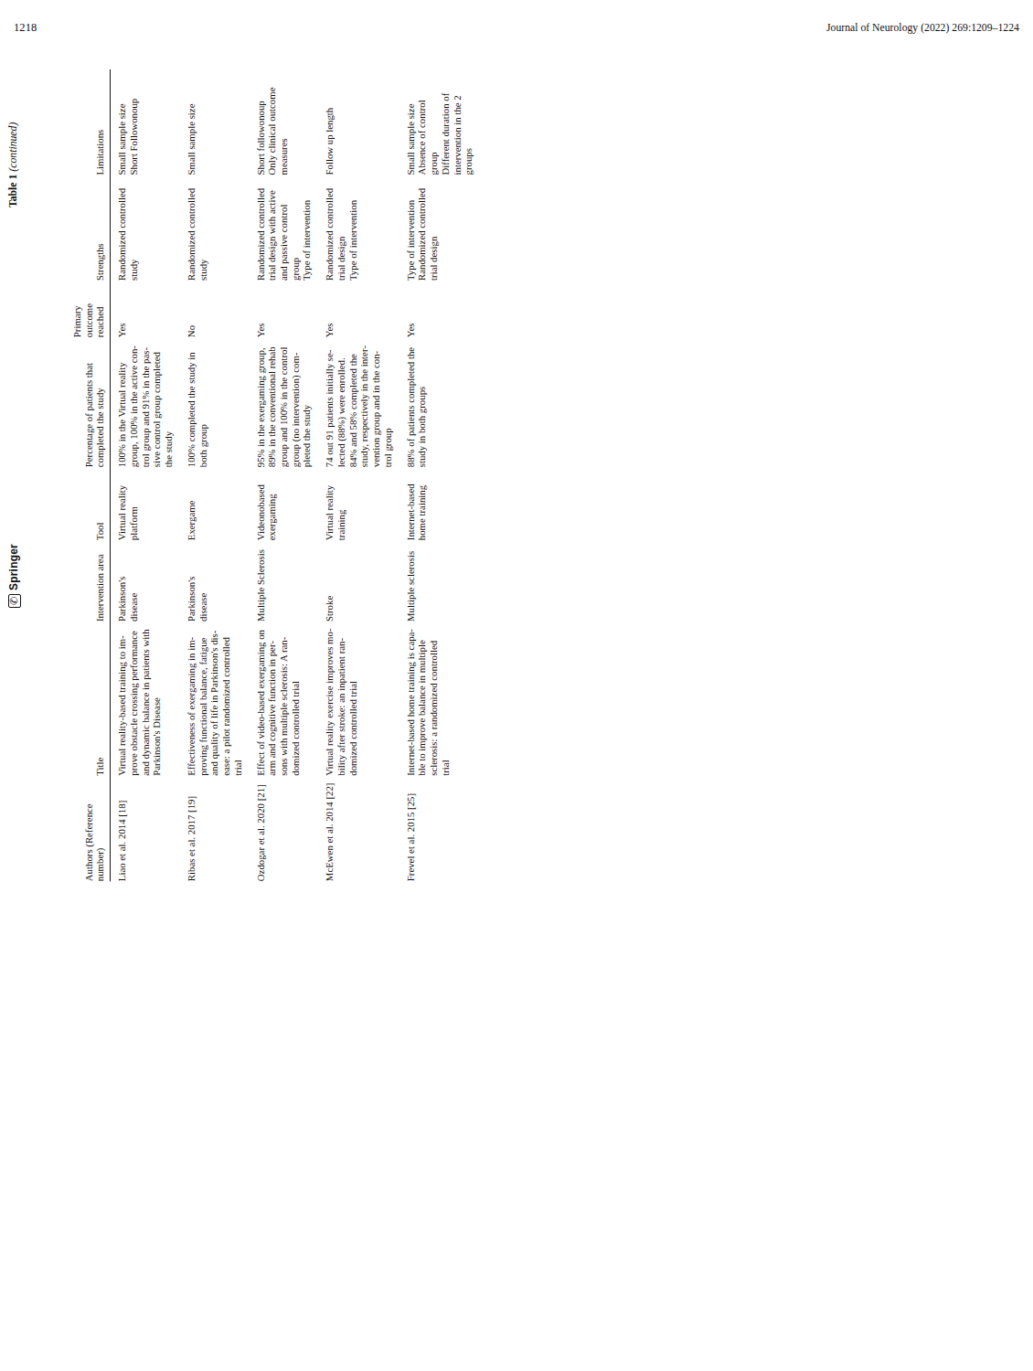1218
Journal of Neurology (2022) 269:1209–1224
Table 1 (continued)
✆Springer
| Authors (Reference number) | Title | Intervention area | Tool | Percentage of patients that completed the study | Primary outcome reached | Strengths | Limitations |
| --- | --- | --- | --- | --- | --- | --- | --- |
| Liao et al. 2014 [18] | Virtual reality-based training to improve obstacle crossing performance and dynamic balance in patients with Parkinson's Disease | Parkinson's disease | Virtual reality platform | 100% in the Virtual reality group, 100% in the active control group and 91% in the passive control group completed the study | Yes | Randomized controlled study | Small sample size Short Followonoup |
| Ribas et al. 2017 [19] | Effectiveness of exergaming in improving functional balance, fatigue and quality of life in Parkinson's disease: a pilot randomized controlled trial | Parkinson's disease | Exergame | 100% completed the study in both group | No | Randomized controlled study | Small sample size |
| Ozdogar et al. 2020 [21] | Effect of video-based exergaming on arm and cognitive function in persons with multiple sclerosis: A randomized controlled trial | Multiple Sclerosis | Videonobased exergaming | 95% in the exergaming group, 89% in the conventional rehab group and 100% in the control group (no intervention) completed the study | Yes | Randomized controlled trial design with active and passive control group Type of intervention | Short followonoup Only clinical outcome measures |
| McEwen et al. 2014 [22] | Virtual reality exercise improves mobility after stroke: an inpatient randomized controlled trial | Stroke | Virtual reality training | 74 out 91 patients initially selected (88%) were enrolled. 84% and 58% completed the study, respectively in the intervention group and in the control group | Yes | Randomized controlled trial design Type of intervention | Follow up length |
| Frevel et al. 2015 [25] | Internet-based home training is capable to improve balance in multiple sclerosis: a randomized controlled trial | Multiple sclerosis | Internet-based home training | 88% of patients completed the study in both groups | Yes | Type of intervention Randomized controlled trial design | Small sample size Absence of control group Different duration of intervention in the 2 groups |